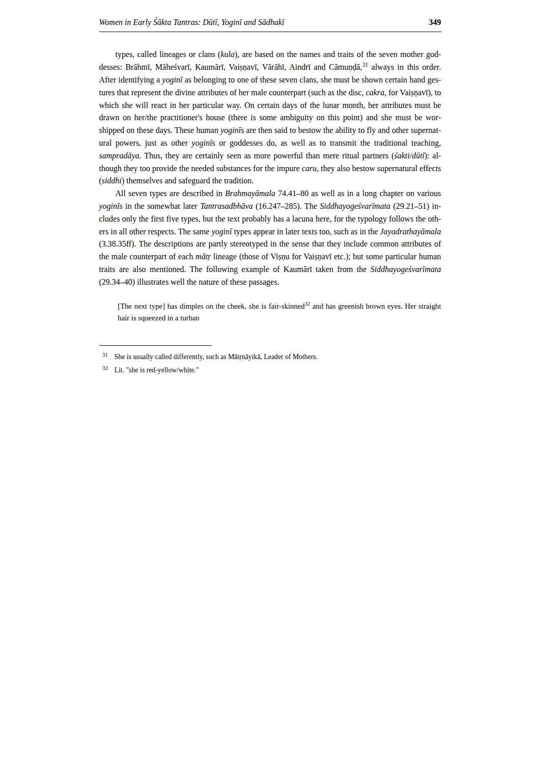Women in Early Śākta Tantras: Dūtī, Yoginī and Sādhakī 349
types, called lineages or clans (kula), are based on the names and traits of the seven mother goddesses: Brāhmī, Māheśvarī, Kaumārī, Vaiṣṇavī, Vārāhī, Aindrī and Cāmuṇḍā,31 always in this order. After identifying a yoginī as belonging to one of these seven clans, she must be shown certain hand gestures that represent the divine attributes of her male counterpart (such as the disc, cakra, for Vaiṣṇavī), to which she will react in her particular way. On certain days of the lunar month, her attributes must be drawn on her/the practitioner's house (there is some ambiguity on this point) and she must be worshipped on these days. These human yoginīs are then said to bestow the ability to fly and other supernatural powers, just as other yoginīs or goddesses do, as well as to transmit the traditional teaching, sampradāya. Thus, they are certainly seen as more powerful than mere ritual partners (śakti/dūtī): although they too provide the needed substances for the impure caru, they also bestow supernatural effects (siddhi) themselves and safeguard the tradition.
All seven types are described in Brahmayāmala 74.41–80 as well as in a long chapter on various yoginīs in the somewhat later Tantrasadbhāva (16.247–285). The Siddhayogeśvarīmata (29.21–51) includes only the first five types, but the text probably has a lacuna here, for the typology follows the others in all other respects. The same yoginī types appear in later texts too, such as in the Jayadrathayāmala (3.38.35ff). The descriptions are partly stereotyped in the sense that they include common attributes of the male counterpart of each mātṛ lineage (those of Viṣṇu for Vaiṣṇavī etc.); but some particular human traits are also mentioned. The following example of Kaumārī taken from the Siddhayogeśvarīmata (29.34–40) illustrates well the nature of these passages.
[The next type] has dimples on the cheek, she is fair-skinned32 and has greenish brown eyes. Her straight hair is squeezed in a turban
31 She is usually called differently, such as Mātṛnāyikā, Leader of Mothers.
32 Lit. "she is red-yellow/white."